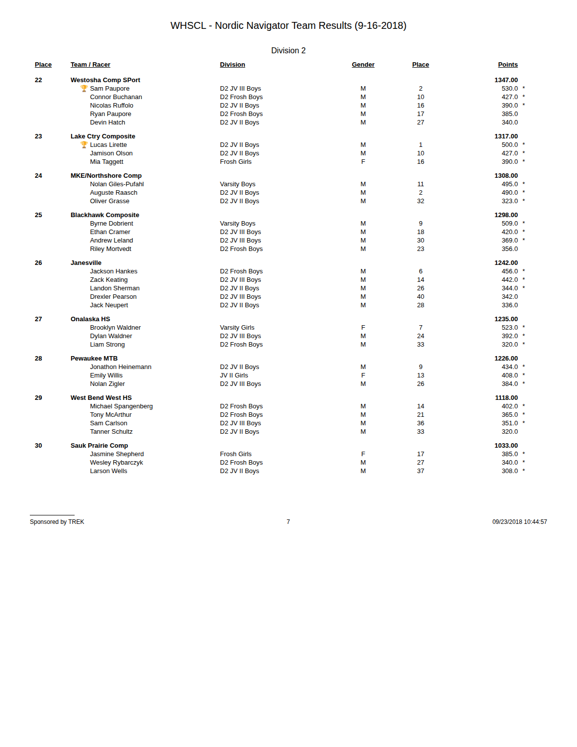WHSCL - Nordic Navigator Team Results (9-16-2018)
Division 2
| Place | Team / Racer | Division | Gender | Place | Points | |
| --- | --- | --- | --- | --- | --- | --- |
| 22 | Westosha Comp SPort | | | | 1347.00 | |
| | 🏆 Sam Paupore | D2 JV III Boys | M | 2 | 530.0 | * |
| | Connor Buchanan | D2 Frosh Boys | M | 10 | 427.0 | * |
| | Nicolas Ruffolo | D2 JV II Boys | M | 16 | 390.0 | * |
| | Ryan Paupore | D2 Frosh Boys | M | 17 | 385.0 | |
| | Devin Hatch | D2 JV II Boys | M | 27 | 340.0 | |
| 23 | Lake Ctry Composite | | | | 1317.00 | |
| | 🏆 Lucas Lirette | D2 JV II Boys | M | 1 | 500.0 | * |
| | Jamison Olson | D2 JV II Boys | M | 10 | 427.0 | * |
| | Mia Taggett | Frosh Girls | F | 16 | 390.0 | * |
| 24 | MKE/Northshore Comp | | | | 1308.00 | |
| | Nolan Giles-Pufahl | Varsity Boys | M | 11 | 495.0 | * |
| | Auguste Raasch | D2 JV II Boys | M | 2 | 490.0 | * |
| | Oliver Grasse | D2 JV II Boys | M | 32 | 323.0 | * |
| 25 | Blackhawk Composite | | | | 1298.00 | |
| | Byrne Dobrient | Varsity Boys | M | 9 | 509.0 | * |
| | Ethan Cramer | D2 JV III Boys | M | 18 | 420.0 | * |
| | Andrew Leland | D2 JV III Boys | M | 30 | 369.0 | * |
| | Riley Mortvedt | D2 Frosh Boys | M | 23 | 356.0 | |
| 26 | Janesville | | | | 1242.00 | |
| | Jackson Hankes | D2 Frosh Boys | M | 6 | 456.0 | * |
| | Zack Keating | D2 JV III Boys | M | 14 | 442.0 | * |
| | Landon Sherman | D2 JV II Boys | M | 26 | 344.0 | * |
| | Drexler Pearson | D2 JV III Boys | M | 40 | 342.0 | |
| | Jack Neupert | D2 JV II Boys | M | 28 | 336.0 | |
| 27 | Onalaska HS | | | | 1235.00 | |
| | Brooklyn Waldner | Varsity Girls | F | 7 | 523.0 | * |
| | Dylan Waldner | D2 JV III Boys | M | 24 | 392.0 | * |
| | Liam Strong | D2 Frosh Boys | M | 33 | 320.0 | * |
| 28 | Pewaukee MTB | | | | 1226.00 | |
| | Jonathon Heinemann | D2 JV II Boys | M | 9 | 434.0 | * |
| | Emily Willis | JV II Girls | F | 13 | 408.0 | * |
| | Nolan Zigler | D2 JV III Boys | M | 26 | 384.0 | * |
| 29 | West Bend West HS | | | | 1118.00 | |
| | Michael Spangenberg | D2 Frosh Boys | M | 14 | 402.0 | * |
| | Tony McArthur | D2 Frosh Boys | M | 21 | 365.0 | * |
| | Sam Carlson | D2 JV III Boys | M | 36 | 351.0 | * |
| | Tanner Schultz | D2 JV II Boys | M | 33 | 320.0 | |
| 30 | Sauk Prairie Comp | | | | 1033.00 | |
| | Jasmine Shepherd | Frosh Girls | F | 17 | 385.0 | * |
| | Wesley Rybarczyk | D2 Frosh Boys | M | 27 | 340.0 | * |
| | Larson Wells | D2 JV II Boys | M | 37 | 308.0 | * |
Sponsored by TREK 7 09/23/2018 10:44:57